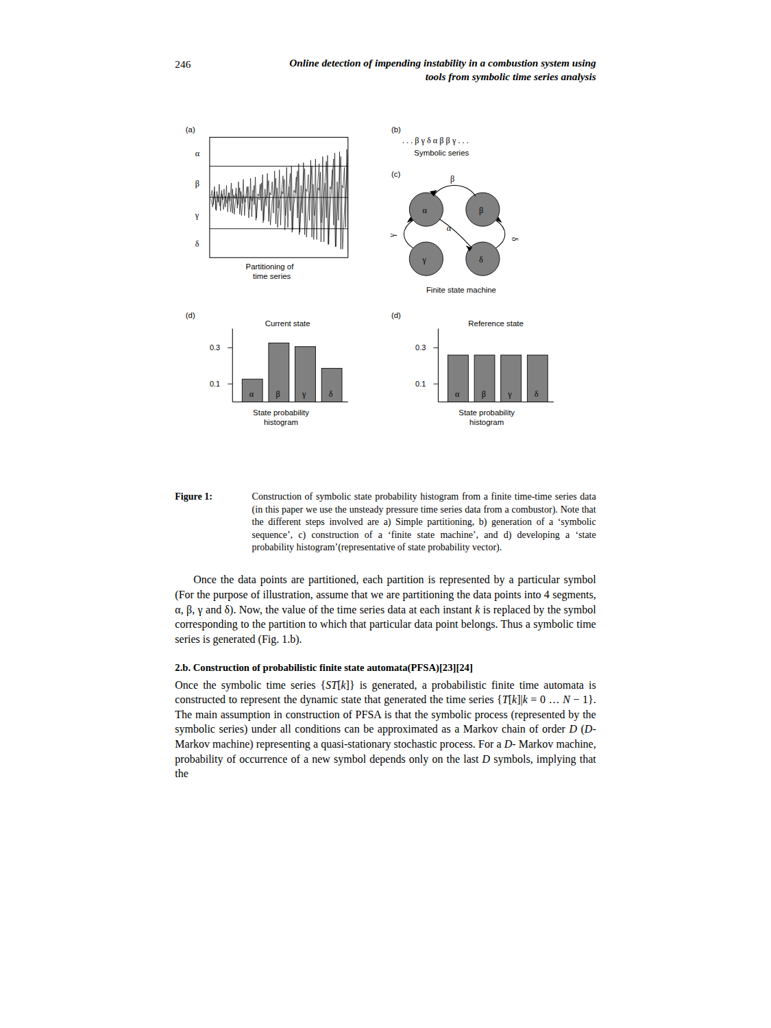246
Online detection of impending instability in a combustion system using
tools from symbolic time series analysis
(a) α β γ δ Partitioning of time series (b) . . . β γ δ α β β γ . . . Symbolic series (c) α β γ δ β γ δ α Finite state machine (d) 0.3 0.1 Current state α β γ δ State probability histogram (d) 0.3 0.1 Reference state α β γ δ State probability histogram
Figure 1:
Construction of symbolic state probability histogram from a finite time-time series data (in this paper we use the unsteady pressure time series data from a combustor). Note that the different steps involved are a) Simple partitioning, b) generation of a ‘symbolic sequence’, c) construction of a ‘finite state machine’, and d) developing a ‘state probability histogram’(representative of state probability vector).
Once the data points are partitioned, each partition is represented by a particular symbol (For the purpose of illustration, assume that we are partitioning the data points into 4 segments, α, β, γ and δ). Now, the value of the time series data at each instant k is replaced by the symbol corresponding to the partition to which that particular data point belongs. Thus a symbolic time series is generated (Fig. 1.b).
2.b. Construction of probabilistic finite state automata(PFSA)[23][24]
Once the symbolic time series {ST[k]} is generated, a probabilistic finite time automata is constructed to represent the dynamic state that generated the time series {T[k]|k = 0 … N − 1}. The main assumption in construction of PFSA is that the symbolic process (represented by the symbolic series) under all conditions can be approximated as a Markov chain of order D (D- Markov machine) representing a quasi-stationary stochastic process. For a D- Markov machine, probability of occurrence of a new symbol depends only on the last D symbols, implying that the